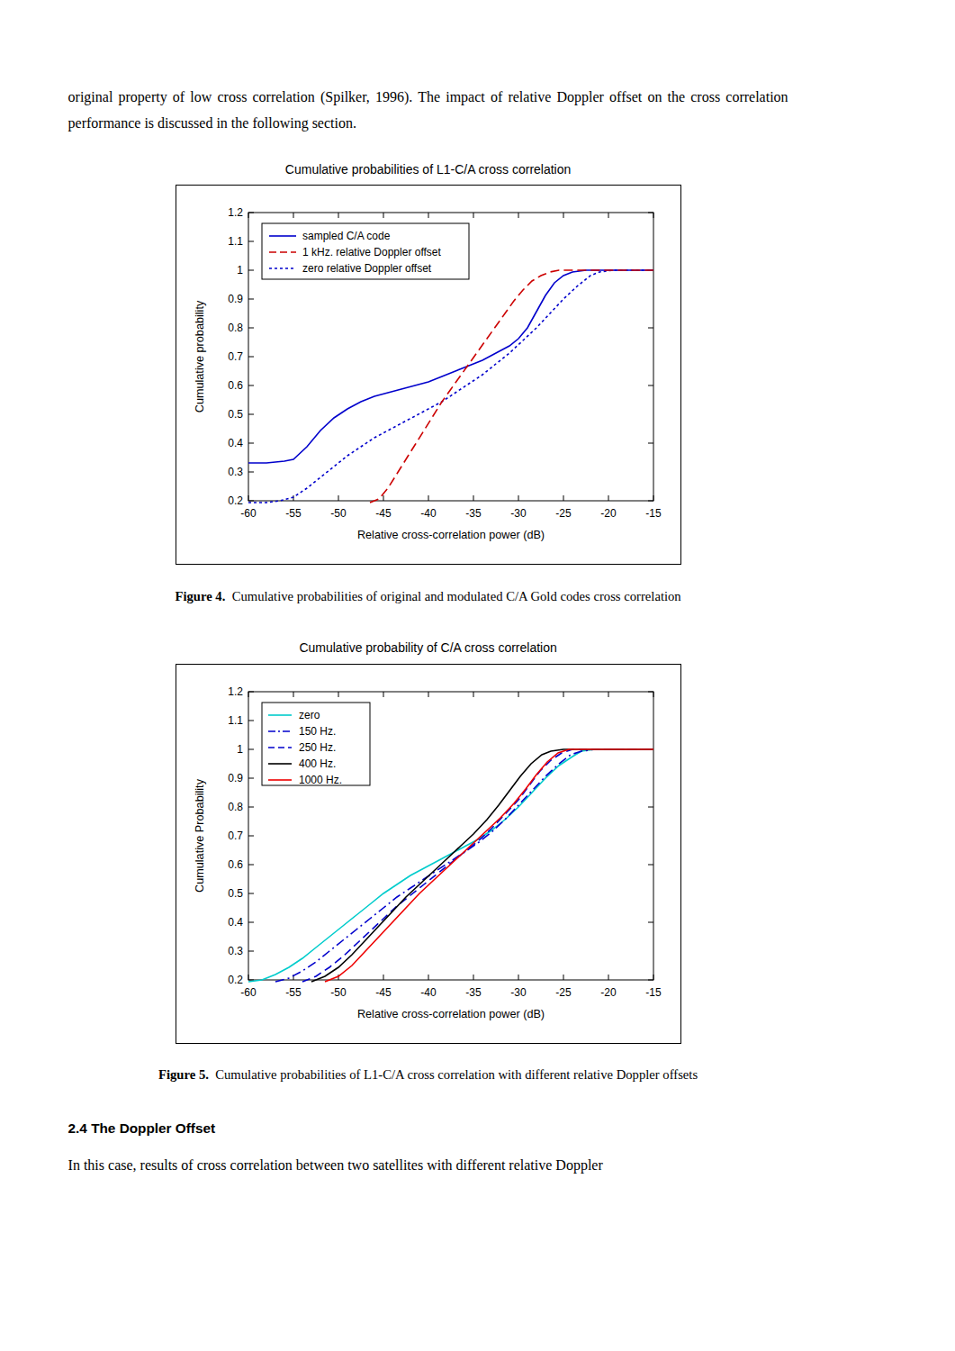original property of low cross correlation (Spilker, 1996). The impact of relative Doppler offset on the cross correlation performance is discussed in the following section.
Cumulative probabilities of L1-C/A cross correlation
1.2 1.1 1 0.9 0.8 0.7 0.6 0.5 0.4 0.3 0.2 -60 -55 -50 -45 -40 -35 -30 -25 -20 -15 Relative cross-correlation power (dB) Cumulative probability sampled C/A code 1 kHz. relative Doppler offset zero relative Doppler offset
Figure 4. Cumulative probabilities of original and modulated C/A Gold codes cross correlation
Cumulative probability of C/A cross correlation
1.2 1.1 1 0.9 0.8 0.7 0.6 0.5 0.4 0.3 0.2 -60 -55 -50 -45 -40 -35 -30 -25 -20 -15 Relative cross-correlation power (dB) Cumulative Probability zero 150 Hz. 250 Hz. 400 Hz. 1000 Hz.
Figure 5. Cumulative probabilities of L1-C/A cross correlation with different relative Doppler offsets
2.4 The Doppler Offset
In this case, results of cross correlation between two satellites with different relative Doppler